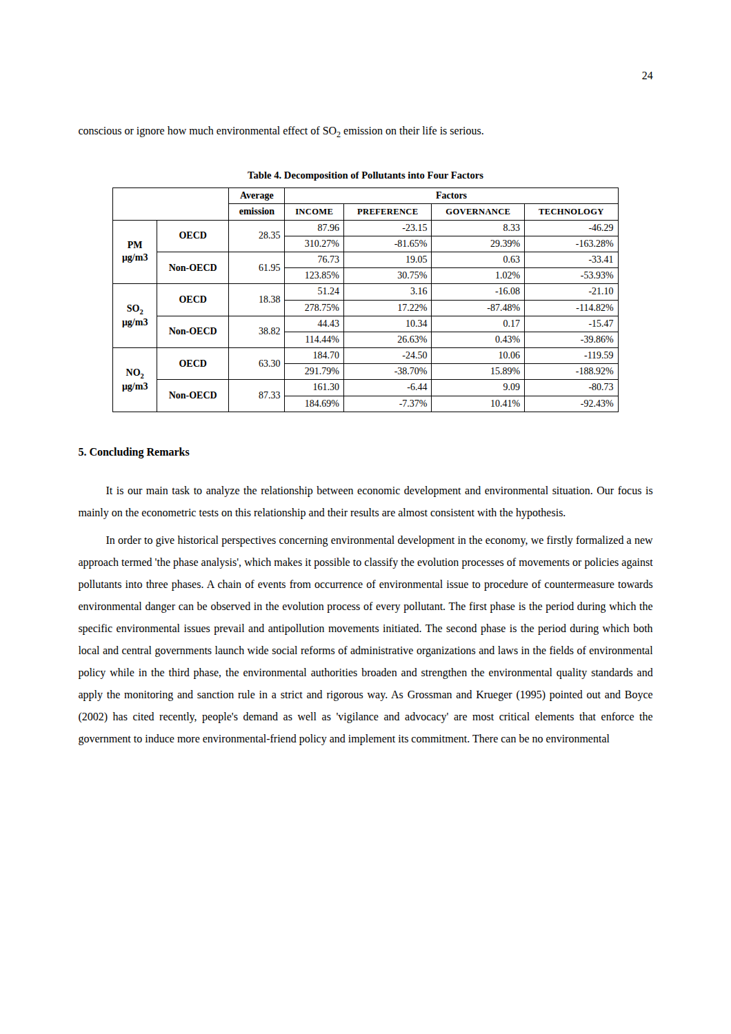24
conscious or ignore how much environmental effect of SO2 emission on their life is serious.
Table 4. Decomposition of Pollutants into Four Factors
| | Average | Factors |
| --- | --- | --- |
| emission | INCOME | PREFERENCE | GOVERNANCE | TECHNOLOGY |
| PM μ g/m3 | OECD | 28.35 | 87.96 | -23.15 | 8.33 | -46.29 |
| 310.27% | -81.65% | 29.39% | -163.28% |
| Non-OECD | 61.95 | 76.73 | 19.05 | 0.63 | -33.41 |
| 123.85% | 30.75% | 1.02% | -53.93% |
| SO 2 μ g/m3 | OECD | 18.38 | 51.24 | 3.16 | -16.08 | -21.10 |
| 278.75% | 17.22% | -87.48% | -114.82% |
| Non-OECD | 38.82 | 44.43 | 10.34 | 0.17 | -15.47 |
| 114.44% | 26.63% | 0.43% | -39.86% |
| NO 2 μ g/m3 | OECD | 63.30 | 184.70 | -24.50 | 10.06 | -119.59 |
| 291.79% | -38.70% | 15.89% | -188.92% |
| Non-OECD | 87.33 | 161.30 | -6.44 | 9.09 | -80.73 |
| 184.69% | -7.37% | 10.41% | -92.43% |
5. Concluding Remarks
It is our main task to analyze the relationship between economic development and environmental situation. Our focus is mainly on the econometric tests on this relationship and their results are almost consistent with the hypothesis.
In order to give historical perspectives concerning environmental development in the economy, we firstly formalized a new approach termed 'the phase analysis', which makes it possible to classify the evolution processes of movements or policies against pollutants into three phases. A chain of events from occurrence of environmental issue to procedure of countermeasure towards environmental danger can be observed in the evolution process of every pollutant. The first phase is the period during which the specific environmental issues prevail and antipollution movements initiated. The second phase is the period during which both local and central governments launch wide social reforms of administrative organizations and laws in the fields of environmental policy while in the third phase, the environmental authorities broaden and strengthen the environmental quality standards and apply the monitoring and sanction rule in a strict and rigorous way. As Grossman and Krueger (1995) pointed out and Boyce (2002) has cited recently, people's demand as well as 'vigilance and advocacy' are most critical elements that enforce the government to induce more environmental-friend policy and implement its commitment. There can be no environmental